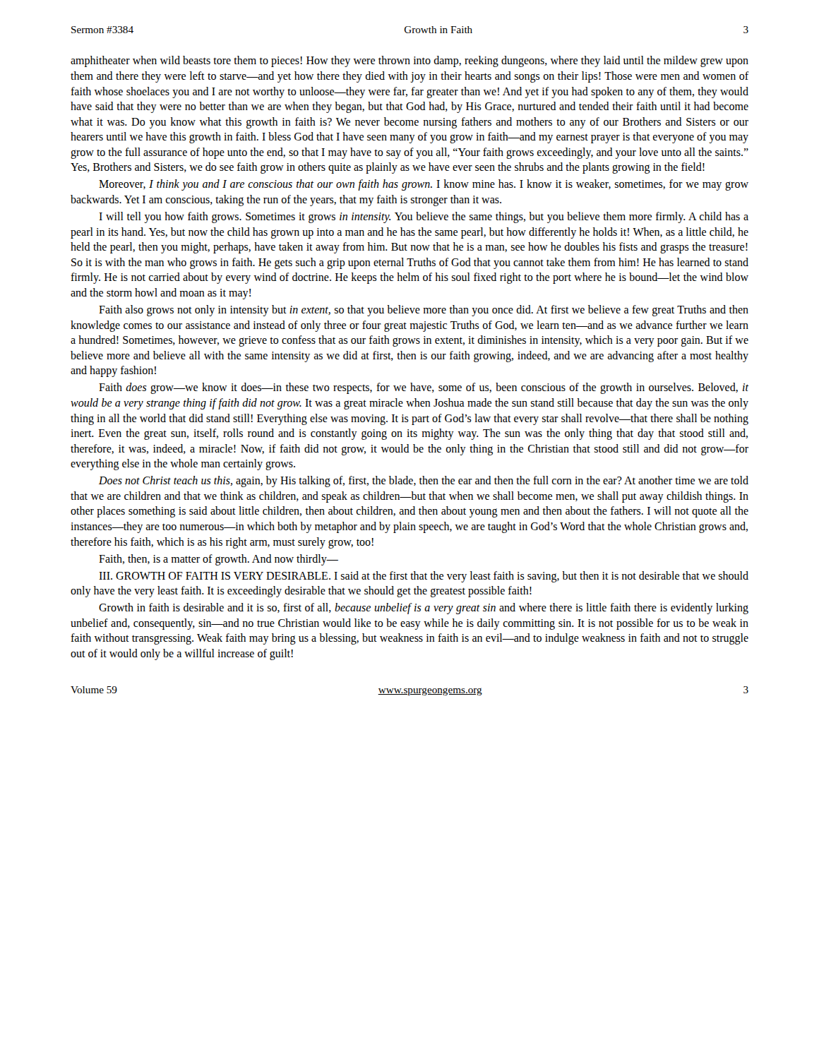Sermon #3384 Growth in Faith 3
amphitheater when wild beasts tore them to pieces! How they were thrown into damp, reeking dungeons, where they laid until the mildew grew upon them and there they were left to starve—and yet how there they died with joy in their hearts and songs on their lips! Those were men and women of faith whose shoelaces you and I are not worthy to unloose—they were far, far greater than we! And yet if you had spoken to any of them, they would have said that they were no better than we are when they began, but that God had, by His Grace, nurtured and tended their faith until it had become what it was. Do you know what this growth in faith is? We never become nursing fathers and mothers to any of our Brothers and Sisters or our hearers until we have this growth in faith. I bless God that I have seen many of you grow in faith—and my earnest prayer is that everyone of you may grow to the full assurance of hope unto the end, so that I may have to say of you all, “Your faith grows exceedingly, and your love unto all the saints.” Yes, Brothers and Sisters, we do see faith grow in others quite as plainly as we have ever seen the shrubs and the plants growing in the field!
Moreover, I think you and I are conscious that our own faith has grown. I know mine has. I know it is weaker, sometimes, for we may grow backwards. Yet I am conscious, taking the run of the years, that my faith is stronger than it was.
I will tell you how faith grows. Sometimes it grows in intensity. You believe the same things, but you believe them more firmly. A child has a pearl in its hand. Yes, but now the child has grown up into a man and he has the same pearl, but how differently he holds it! When, as a little child, he held the pearl, then you might, perhaps, have taken it away from him. But now that he is a man, see how he doubles his fists and grasps the treasure! So it is with the man who grows in faith. He gets such a grip upon eternal Truths of God that you cannot take them from him! He has learned to stand firmly. He is not carried about by every wind of doctrine. He keeps the helm of his soul fixed right to the port where he is bound—let the wind blow and the storm howl and moan as it may!
Faith also grows not only in intensity but in extent, so that you believe more than you once did. At first we believe a few great Truths and then knowledge comes to our assistance and instead of only three or four great majestic Truths of God, we learn ten—and as we advance further we learn a hundred! Sometimes, however, we grieve to confess that as our faith grows in extent, it diminishes in intensity, which is a very poor gain. But if we believe more and believe all with the same intensity as we did at first, then is our faith growing, indeed, and we are advancing after a most healthy and happy fashion!
Faith does grow—we know it does—in these two respects, for we have, some of us, been conscious of the growth in ourselves. Beloved, it would be a very strange thing if faith did not grow. It was a great miracle when Joshua made the sun stand still because that day the sun was the only thing in all the world that did stand still! Everything else was moving. It is part of God’s law that every star shall revolve—that there shall be nothing inert. Even the great sun, itself, rolls round and is constantly going on its mighty way. The sun was the only thing that day that stood still and, therefore, it was, indeed, a miracle! Now, if faith did not grow, it would be the only thing in the Christian that stood still and did not grow—for everything else in the whole man certainly grows.
Does not Christ teach us this, again, by His talking of, first, the blade, then the ear and then the full corn in the ear? At another time we are told that we are children and that we think as children, and speak as children—but that when we shall become men, we shall put away childish things. In other places something is said about little children, then about children, and then about young men and then about the fathers. I will not quote all the instances—they are too numerous—in which both by metaphor and by plain speech, we are taught in God’s Word that the whole Christian grows and, therefore his faith, which is as his right arm, must surely grow, too!
Faith, then, is a matter of growth. And now thirdly—
III. GROWTH OF FAITH IS VERY DESIRABLE. I said at the first that the very least faith is saving, but then it is not desirable that we should only have the very least faith. It is exceedingly desirable that we should get the greatest possible faith!
Growth in faith is desirable and it is so, first of all, because unbelief is a very great sin and where there is little faith there is evidently lurking unbelief and, consequently, sin—and no true Christian would like to be easy while he is daily committing sin. It is not possible for us to be weak in faith without transgressing. Weak faith may bring us a blessing, but weakness in faith is an evil—and to indulge weakness in faith and not to struggle out of it would only be a willful increase of guilt!
Volume 59 www.spurgeongems.org 3